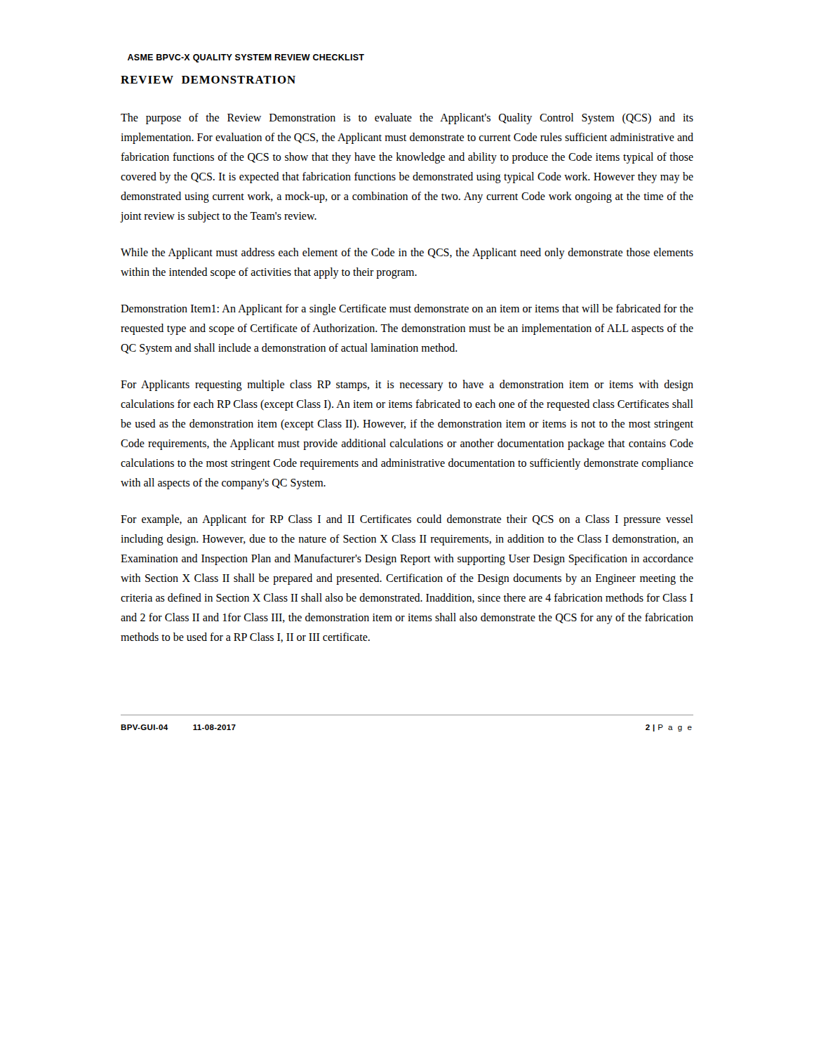ASME BPVC-X QUALITY SYSTEM REVIEW CHECKLIST
REVIEW DEMONSTRATION
The purpose of the Review Demonstration is to evaluate the Applicant's Quality Control System (QCS) and its implementation. For evaluation of the QCS, the Applicant must demonstrate to current Code rules sufficient administrative and fabrication functions of the QCS to show that they have the knowledge and ability to produce the Code items typical of those covered by the QCS. It is expected that fabrication functions be demonstrated using typical Code work. However they may be demonstrated using current work, a mock-up, or a combination of the two. Any current Code work ongoing at the time of the joint review is subject to the Team's review.
While the Applicant must address each element of the Code in the QCS, the Applicant need only demonstrate those elements within the intended scope of activities that apply to their program.
Demonstration Item1: An Applicant for a single Certificate must demonstrate on an item or items that will be fabricated for the requested type and scope of Certificate of Authorization. The demonstration must be an implementation of ALL aspects of the QC System and shall include a demonstration of actual lamination method.
For Applicants requesting multiple class RP stamps, it is necessary to have a demonstration item or items with design calculations for each RP Class (except Class I). An item or items fabricated to each one of the requested class Certificates shall be used as the demonstration item (except Class II). However, if the demonstration item or items is not to the most stringent Code requirements, the Applicant must provide additional calculations or another documentation package that contains Code calculations to the most stringent Code requirements and administrative documentation to sufficiently demonstrate compliance with all aspects of the company's QC System.
For example, an Applicant for RP Class I and II Certificates could demonstrate their QCS on a Class I pressure vessel including design. However, due to the nature of Section X Class II requirements, in addition to the Class I demonstration, an Examination and Inspection Plan and Manufacturer's Design Report with supporting User Design Specification in accordance with Section X Class II shall be prepared and presented. Certification of the Design documents by an Engineer meeting the criteria as defined in Section X Class II shall also be demonstrated. Inaddition, since there are 4 fabrication methods for Class I and 2 for Class II and 1for Class III, the demonstration item or items shall also demonstrate the QCS for any of the fabrication methods to be used for a RP Class I, II or III certificate.
BPV-GUI-0411-08-2017
2 | P a g e